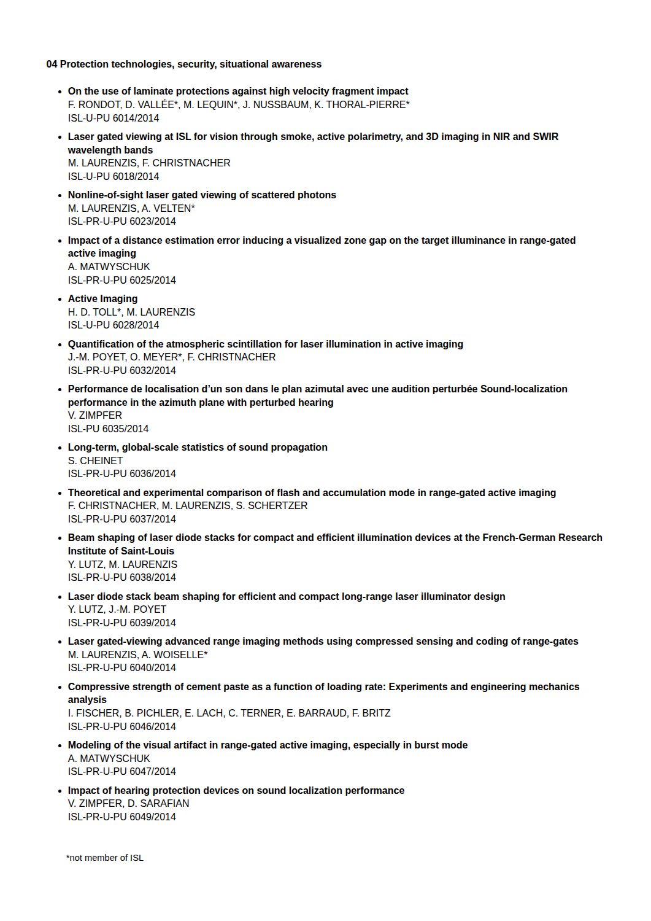04 Protection technologies, security, situational awareness
On the use of laminate protections against high velocity fragment impact
F. RONDOT, D. VALLÉE*, M. LEQUIN*, J. NUSSBAUM, K. THORAL-PIERRE*
ISL-U-PU 6014/2014
Laser gated viewing at ISL for vision through smoke, active polarimetry, and 3D imaging in NIR and SWIR wavelength bands
M. LAURENZIS, F. CHRISTNACHER
ISL-U-PU 6018/2014
Nonline-of-sight laser gated viewing of scattered photons
M. LAURENZIS, A. VELTEN*
ISL-PR-U-PU 6023/2014
Impact of a distance estimation error inducing a visualized zone gap on the target illuminance in range-gated active imaging
A. MATWYSCHUK
ISL-PR-U-PU 6025/2014
Active Imaging
H. D. TOLL*, M. LAURENZIS
ISL-U-PU 6028/2014
Quantification of the atmospheric scintillation for laser illumination in active imaging
J.-M. POYET, O. MEYER*, F. CHRISTNACHER
ISL-PR-U-PU 6032/2014
Performance de localisation d’un son dans le plan azimutal avec une audition perturbée Sound-localization performance in the azimuth plane with perturbed hearing
V. ZIMPFER
ISL-PU 6035/2014
Long-term, global-scale statistics of sound propagation
S. CHEINET
ISL-PR-U-PU 6036/2014
Theoretical and experimental comparison of flash and accumulation mode in range-gated active imaging
F. CHRISTNACHER, M. LAURENZIS, S. SCHERTZER
ISL-PR-U-PU 6037/2014
Beam shaping of laser diode stacks for compact and efficient illumination devices at the French-German Research Institute of Saint-Louis
Y. LUTZ, M. LAURENZIS
ISL-PR-U-PU 6038/2014
Laser diode stack beam shaping for efficient and compact long-range laser illuminator design
Y. LUTZ, J.-M. POYET
ISL-PR-U-PU 6039/2014
Laser gated-viewing advanced range imaging methods using compressed sensing and coding of range-gates
M. LAURENZIS, A. WOISELLE*
ISL-PR-U-PU 6040/2014
Compressive strength of cement paste as a function of loading rate: Experiments and engineering mechanics analysis
I. FISCHER, B. PICHLER, E. LACH, C. TERNER, E. BARRAUD, F. BRITZ
ISL-PR-U-PU 6046/2014
Modeling of the visual artifact in range-gated active imaging, especially in burst mode
A. MATWYSCHUK
ISL-PR-U-PU 6047/2014
Impact of hearing protection devices on sound localization performance
V. ZIMPFER, D. SARAFIAN
ISL-PR-U-PU 6049/2014
*not member of ISL